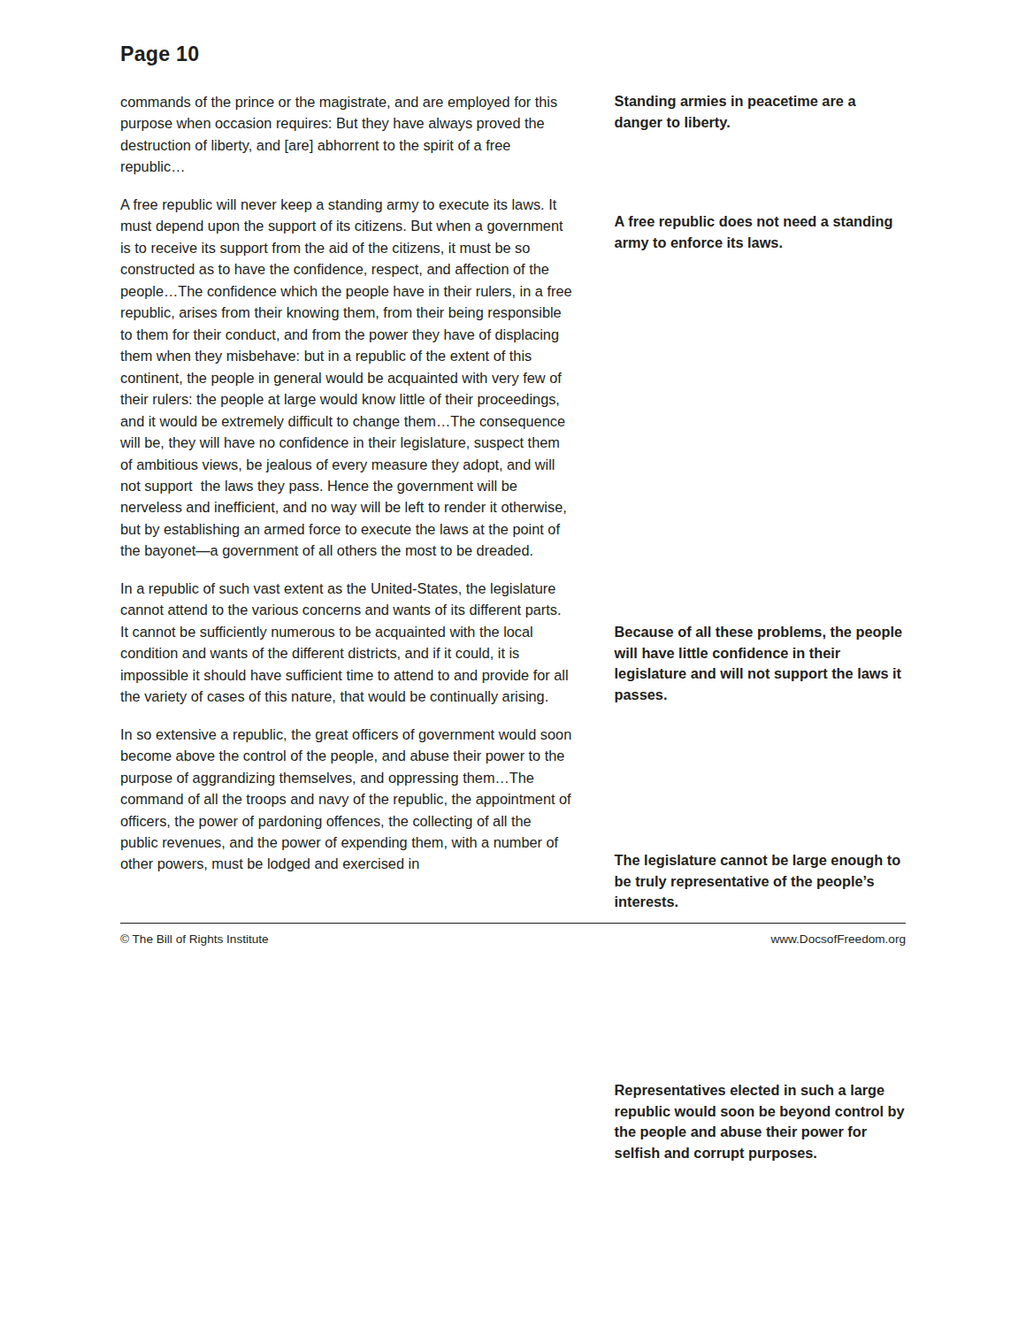Page 10
commands of the prince or the magistrate, and are employed for this purpose when occasion requires: But they have always proved the destruction of liberty, and [are] abhorrent to the spirit of a free republic…
A free republic will never keep a standing army to execute its laws. It must depend upon the support of its citizens. But when a government is to receive its support from the aid of the citizens, it must be so constructed as to have the confidence, respect, and affection of the people…The confidence which the people have in their rulers, in a free republic, arises from their knowing them, from their being responsible to them for their conduct, and from the power they have of displacing them when they misbehave: but in a republic of the extent of this continent, the people in general would be acquainted with very few of their rulers: the people at large would know little of their proceedings, and it would be extremely difficult to change them…The consequence will be, they will have no confidence in their legislature, suspect them of ambitious views, be jealous of every measure they adopt, and will not support the laws they pass. Hence the government will be nerveless and inefficient, and no way will be left to render it otherwise, but by establishing an armed force to execute the laws at the point of the bayonet—a government of all others the most to be dreaded.
In a republic of such vast extent as the United-States, the legislature cannot attend to the various concerns and wants of its different parts. It cannot be sufficiently numerous to be acquainted with the local condition and wants of the different districts, and if it could, it is impossible it should have sufficient time to attend to and provide for all the variety of cases of this nature, that would be continually arising.
In so extensive a republic, the great officers of government would soon become above the control of the people, and abuse their power to the purpose of aggrandizing themselves, and oppressing them…The command of all the troops and navy of the republic, the appointment of officers, the power of pardoning offences, the collecting of all the public revenues, and the power of expending them, with a number of other powers, must be lodged and exercised in
Standing armies in peacetime are a danger to liberty.
A free republic does not need a standing army to enforce its laws.
Because of all these problems, the people will have little confidence in their legislature and will not support the laws it passes.
The legislature cannot be large enough to be truly representative of the people’s interests.
Representatives elected in such a large republic would soon be beyond control by the people and abuse their power for selfish and corrupt purposes.
© The Bill of Rights Institute www.DocsofFreedom.org